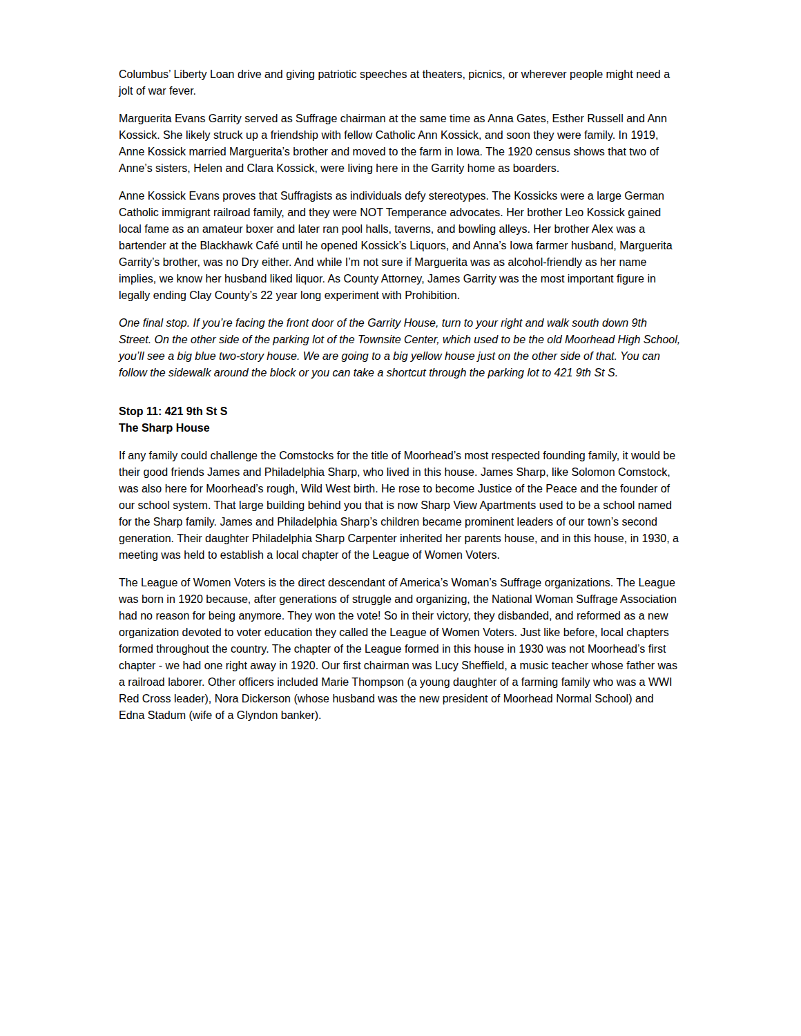Columbus’ Liberty Loan drive and giving patriotic speeches at theaters, picnics, or wherever people might need a jolt of war fever.
Marguerita Evans Garrity served as Suffrage chairman at the same time as Anna Gates, Esther Russell and Ann Kossick. She likely struck up a friendship with fellow Catholic Ann Kossick, and soon they were family. In 1919, Anne Kossick married Marguerita’s brother and moved to the farm in Iowa. The 1920 census shows that two of Anne’s sisters, Helen and Clara Kossick, were living here in the Garrity home as boarders.
Anne Kossick Evans proves that Suffragists as individuals defy stereotypes. The Kossicks were a large German Catholic immigrant railroad family, and they were NOT Temperance advocates. Her brother Leo Kossick gained local fame as an amateur boxer and later ran pool halls, taverns, and bowling alleys. Her brother Alex was a bartender at the Blackhawk Café until he opened Kossick’s Liquors, and Anna’s Iowa farmer husband, Marguerita Garrity’s brother, was no Dry either. And while I’m not sure if Marguerita was as alcohol-friendly as her name implies, we know her husband liked liquor. As County Attorney, James Garrity was the most important figure in legally ending Clay County’s 22 year long experiment with Prohibition.
One final stop. If you’re facing the front door of the Garrity House, turn to your right and walk south down 9th Street. On the other side of the parking lot of the Townsite Center, which used to be the old Moorhead High School, you’ll see a big blue two-story house. We are going to a big yellow house just on the other side of that. You can follow the sidewalk around the block or you can take a shortcut through the parking lot to 421 9th St S.
Stop 11: 421 9th St S The Sharp House
If any family could challenge the Comstocks for the title of Moorhead’s most respected founding family, it would be their good friends James and Philadelphia Sharp, who lived in this house. James Sharp, like Solomon Comstock, was also here for Moorhead’s rough, Wild West birth. He rose to become Justice of the Peace and the founder of our school system. That large building behind you that is now Sharp View Apartments used to be a school named for the Sharp family. James and Philadelphia Sharp’s children became prominent leaders of our town’s second generation. Their daughter Philadelphia Sharp Carpenter inherited her parents house, and in this house, in 1930, a meeting was held to establish a local chapter of the League of Women Voters.
The League of Women Voters is the direct descendant of America’s Woman’s Suffrage organizations. The League was born in 1920 because, after generations of struggle and organizing, the National Woman Suffrage Association had no reason for being anymore. They won the vote! So in their victory, they disbanded, and reformed as a new organization devoted to voter education they called the League of Women Voters. Just like before, local chapters formed throughout the country. The chapter of the League formed in this house in 1930 was not Moorhead’s first chapter - we had one right away in 1920. Our first chairman was Lucy Sheffield, a music teacher whose father was a railroad laborer. Other officers included Marie Thompson (a young daughter of a farming family who was a WWI Red Cross leader), Nora Dickerson (whose husband was the new president of Moorhead Normal School) and Edna Stadum (wife of a Glyndon banker).